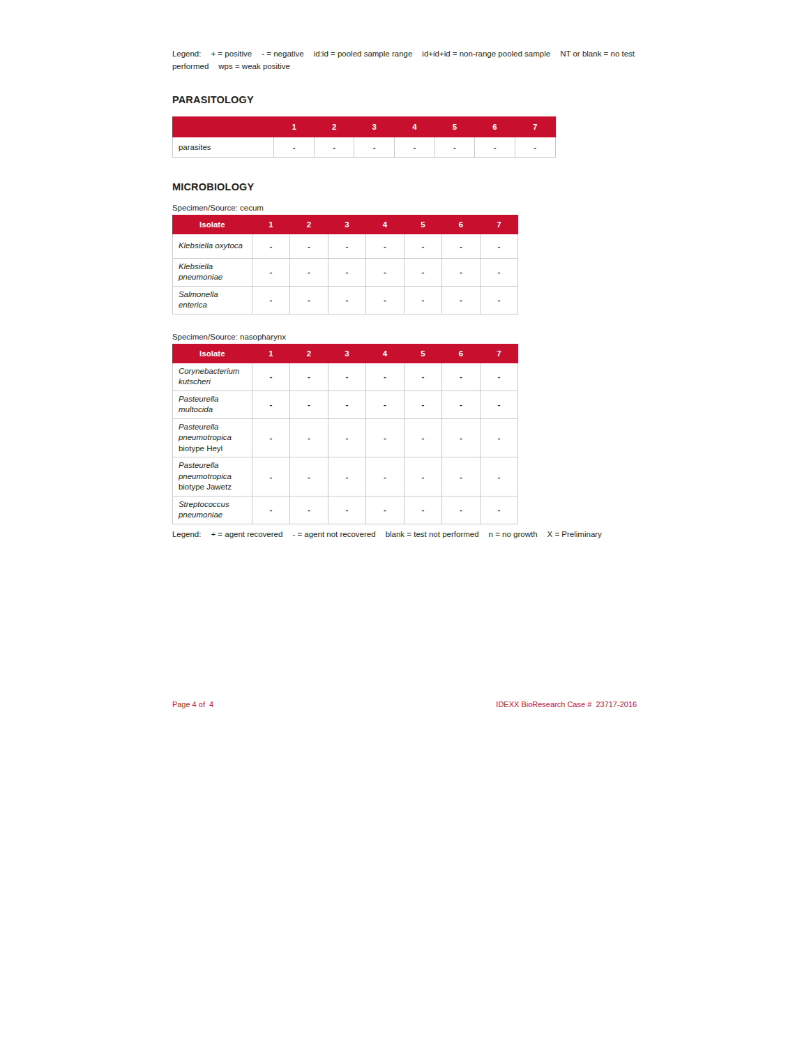Legend: + = positive - = negative id:id = pooled sample range id+id+id = non-range pooled sample NT or blank = no test performed wps = weak positive
PARASITOLOGY
| | 1 | 2 | 3 | 4 | 5 | 6 | 7 |
| --- | --- | --- | --- | --- | --- | --- | --- |
| parasites | - | - | - | - | - | - | - |
MICROBIOLOGY
Specimen/Source: cecum
| Isolate | 1 | 2 | 3 | 4 | 5 | 6 | 7 |
| --- | --- | --- | --- | --- | --- | --- | --- |
| Klebsiella oxytoca | - | - | - | - | - | - | - |
| Klebsiella pneumoniae | - | - | - | - | - | - | - |
| Salmonella enterica | - | - | - | - | - | - | - |
Specimen/Source: nasopharynx
| Isolate | 1 | 2 | 3 | 4 | 5 | 6 | 7 |
| --- | --- | --- | --- | --- | --- | --- | --- |
| Corynebacterium kutscheri | - | - | - | - | - | - | - |
| Pasteurella multocida | - | - | - | - | - | - | - |
| Pasteurella pneumotropica biotype Heyl | - | - | - | - | - | - | - |
| Pasteurella pneumotropica biotype Jawetz | - | - | - | - | - | - | - |
| Streptococcus pneumoniae | - | - | - | - | - | - | - |
Legend: + = agent recovered - = agent not recovered blank = test not performed n = no growth X = Preliminary
Page 4 of 4 IDEXX BioResearch Case # 23717-2016